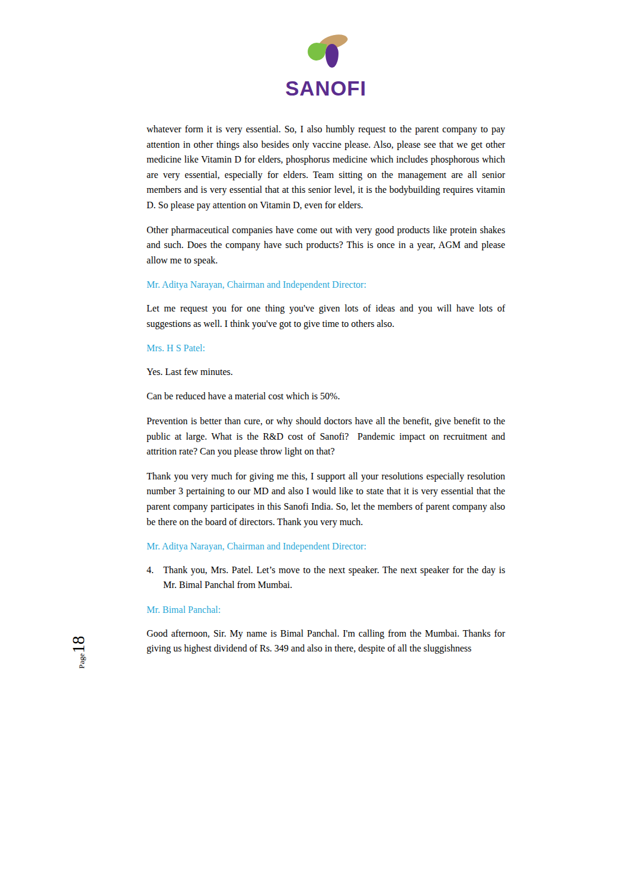SANOFI
whatever form it is very essential. So, I also humbly request to the parent company to pay attention in other things also besides only vaccine please. Also, please see that we get other medicine like Vitamin D for elders, phosphorus medicine which includes phosphorous which are very essential, especially for elders. Team sitting on the management are all senior members and is very essential that at this senior level, it is the bodybuilding requires vitamin D. So please pay attention on Vitamin D, even for elders.
Other pharmaceutical companies have come out with very good products like protein shakes and such. Does the company have such products? This is once in a year, AGM and please allow me to speak.
Mr. Aditya Narayan, Chairman and Independent Director:
Let me request you for one thing you've given lots of ideas and you will have lots of suggestions as well. I think you've got to give time to others also.
Mrs. H S Patel:
Yes. Last few minutes.
Can be reduced have a material cost which is 50%.
Prevention is better than cure, or why should doctors have all the benefit, give benefit to the public at large. What is the R&D cost of Sanofi? Pandemic impact on recruitment and attrition rate? Can you please throw light on that?
Thank you very much for giving me this, I support all your resolutions especially resolution number 3 pertaining to our MD and also I would like to state that it is very essential that the parent company participates in this Sanofi India. So, let the members of parent company also be there on the board of directors. Thank you very much.
Mr. Aditya Narayan, Chairman and Independent Director:
4. Thank you, Mrs. Patel. Let’s move to the next speaker. The next speaker for the day is Mr. Bimal Panchal from Mumbai.
Mr. Bimal Panchal:
Good afternoon, Sir. My name is Bimal Panchal. I'm calling from the Mumbai. Thanks for giving us highest dividend of Rs. 349 and also in there, despite of all the sluggishness
Page 18